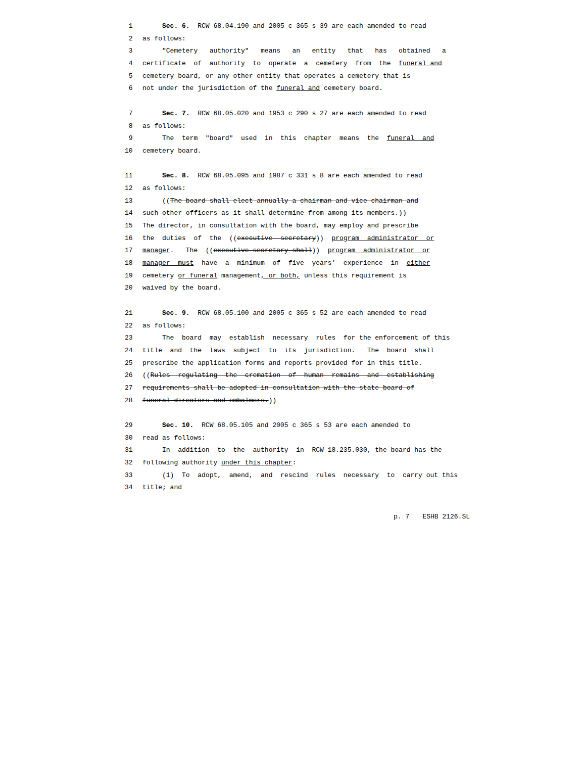1 Sec. 6. RCW 68.04.190 and 2005 c 365 s 39 are each amended to read
2 as follows:
3 "Cemetery authority" means an entity that has obtained a
4 certificate of authority to operate a cemetery from the funeral and
5 cemetery board, or any other entity that operates a cemetery that is
6 not under the jurisdiction of the funeral and cemetery board.
7 Sec. 7. RCW 68.05.020 and 1953 c 290 s 27 are each amended to read
8 as follows:
9 The term "board" used in this chapter means the funeral and
10 cemetery board.
11 Sec. 8. RCW 68.05.095 and 1987 c 331 s 8 are each amended to read
12 as follows:
13 ((The board shall elect annually a chairman and vice chairman and
14 such other officers as it shall determine from among its members.))
15 The director, in consultation with the board, may employ and prescribe
16 the duties of the ((executive secretary)) program administrator or
17 manager. The ((executive secretary shall)) program administrator or
18 manager must have a minimum of five years' experience in either
19 cemetery or funeral management, or both, unless this requirement is
20 waived by the board.
21 Sec. 9. RCW 68.05.100 and 2005 c 365 s 52 are each amended to read
22 as follows:
23 The board may establish necessary rules for the enforcement of this
24 title and the laws subject to its jurisdiction. The board shall
25 prescribe the application forms and reports provided for in this title.
26((Rules regulating the cremation of human remains and establishing
27 requirements shall be adopted in consultation with the state board of
28 funeral directors and embalmers.))
29 Sec. 10. RCW 68.05.105 and 2005 c 365 s 53 are each amended to
30 read as follows:
31 In addition to the authority in RCW 18.235.030, the board has the
32 following authority under this chapter:
33 (1) To adopt, amend, and rescind rules necessary to carry out this
34 title; and
p. 7 ESHB 2126.SL